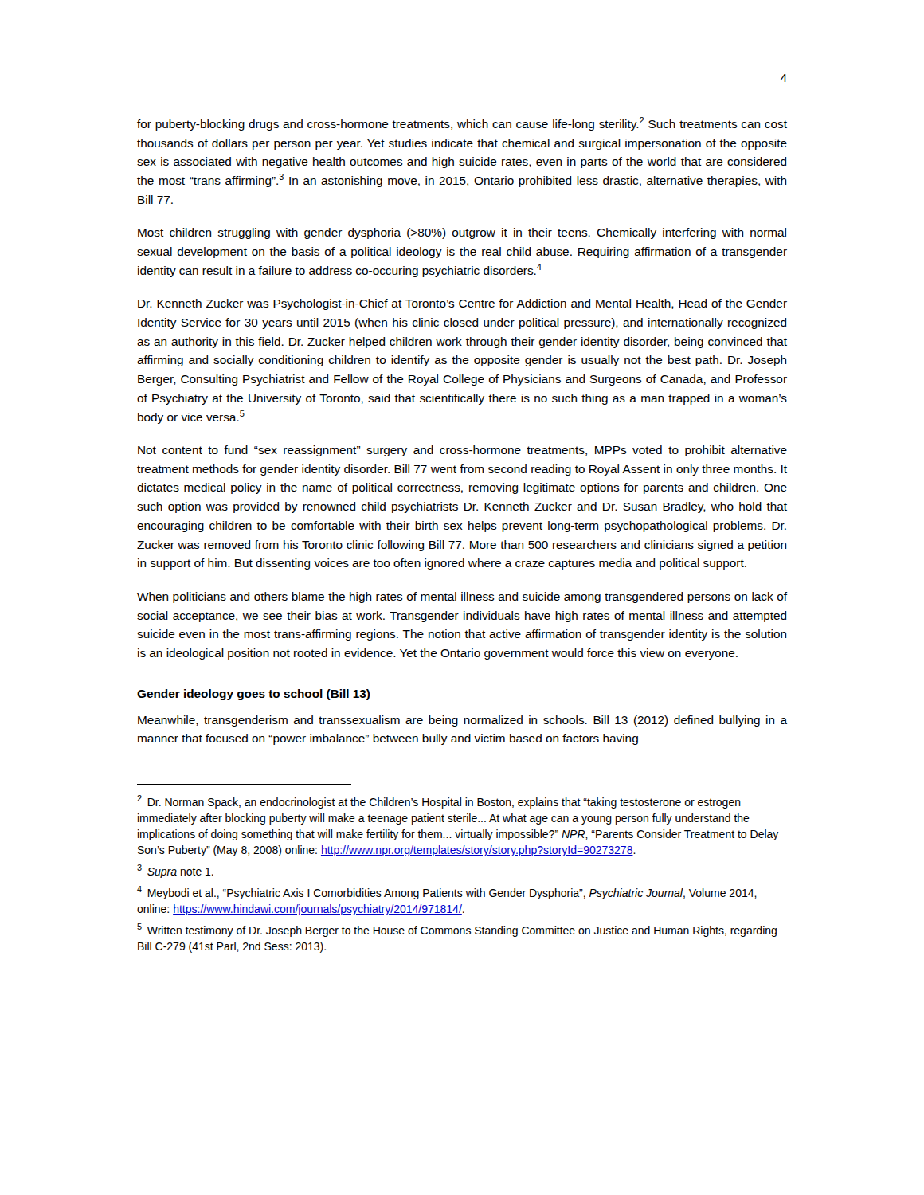4
for puberty-blocking drugs and cross-hormone treatments, which can cause life-long sterility.2 Such treatments can cost thousands of dollars per person per year. Yet studies indicate that chemical and surgical impersonation of the opposite sex is associated with negative health outcomes and high suicide rates, even in parts of the world that are considered the most “trans affirming”.3 In an astonishing move, in 2015, Ontario prohibited less drastic, alternative therapies, with Bill 77.
Most children struggling with gender dysphoria (>80%) outgrow it in their teens. Chemically interfering with normal sexual development on the basis of a political ideology is the real child abuse. Requiring affirmation of a transgender identity can result in a failure to address co-occuring psychiatric disorders.4
Dr. Kenneth Zucker was Psychologist-in-Chief at Toronto’s Centre for Addiction and Mental Health, Head of the Gender Identity Service for 30 years until 2015 (when his clinic closed under political pressure), and internationally recognized as an authority in this field. Dr. Zucker helped children work through their gender identity disorder, being convinced that affirming and socially conditioning children to identify as the opposite gender is usually not the best path. Dr. Joseph Berger, Consulting Psychiatrist and Fellow of the Royal College of Physicians and Surgeons of Canada, and Professor of Psychiatry at the University of Toronto, said that scientifically there is no such thing as a man trapped in a woman’s body or vice versa.5
Not content to fund “sex reassignment” surgery and cross-hormone treatments, MPPs voted to prohibit alternative treatment methods for gender identity disorder. Bill 77 went from second reading to Royal Assent in only three months. It dictates medical policy in the name of political correctness, removing legitimate options for parents and children. One such option was provided by renowned child psychiatrists Dr. Kenneth Zucker and Dr. Susan Bradley, who hold that encouraging children to be comfortable with their birth sex helps prevent long-term psychopathological problems. Dr. Zucker was removed from his Toronto clinic following Bill 77. More than 500 researchers and clinicians signed a petition in support of him. But dissenting voices are too often ignored where a craze captures media and political support.
When politicians and others blame the high rates of mental illness and suicide among transgendered persons on lack of social acceptance, we see their bias at work. Transgender individuals have high rates of mental illness and attempted suicide even in the most trans-affirming regions. The notion that active affirmation of transgender identity is the solution is an ideological position not rooted in evidence. Yet the Ontario government would force this view on everyone.
Gender ideology goes to school (Bill 13)
Meanwhile, transgenderism and transsexualism are being normalized in schools. Bill 13 (2012) defined bullying in a manner that focused on “power imbalance” between bully and victim based on factors having
2 Dr. Norman Spack, an endocrinologist at the Children’s Hospital in Boston, explains that “taking testosterone or estrogen immediately after blocking puberty will make a teenage patient sterile... At what age can a young person fully understand the implications of doing something that will make fertility for them... virtually impossible?” NPR, “Parents Consider Treatment to Delay Son’s Puberty” (May 8, 2008) online: http://www.npr.org/templates/story/story.php?storyId=90273278.
3 Supra note 1.
4 Meybodi et al., “Psychiatric Axis I Comorbidities Among Patients with Gender Dysphoria”, Psychiatric Journal, Volume 2014, online: https://www.hindawi.com/journals/psychiatry/2014/971814/.
5 Written testimony of Dr. Joseph Berger to the House of Commons Standing Committee on Justice and Human Rights, regarding Bill C-279 (41st Parl, 2nd Sess: 2013).